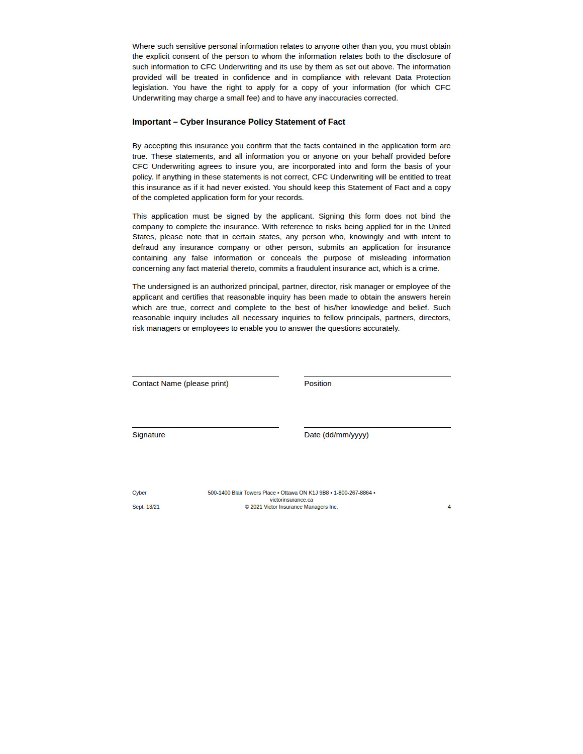Where such sensitive personal information relates to anyone other than you, you must obtain the explicit consent of the person to whom the information relates both to the disclosure of such information to CFC Underwriting and its use by them as set out above. The information provided will be treated in confidence and in compliance with relevant Data Protection legislation. You have the right to apply for a copy of your information (for which CFC Underwriting may charge a small fee) and to have any inaccuracies corrected.
Important – Cyber Insurance Policy Statement of Fact
By accepting this insurance you confirm that the facts contained in the application form are true. These statements, and all information you or anyone on your behalf provided before CFC Underwriting agrees to insure you, are incorporated into and form the basis of your policy. If anything in these statements is not correct, CFC Underwriting will be entitled to treat this insurance as if it had never existed. You should keep this Statement of Fact and a copy of the completed application form for your records.
This application must be signed by the applicant. Signing this form does not bind the company to complete the insurance. With reference to risks being applied for in the United States, please note that in certain states, any person who, knowingly and with intent to defraud any insurance company or other person, submits an application for insurance containing any false information or conceals the purpose of misleading information concerning any fact material thereto, commits a fraudulent insurance act, which is a crime.
The undersigned is an authorized principal, partner, director, risk manager or employee of the applicant and certifies that reasonable inquiry has been made to obtain the answers herein which are true, correct and complete to the best of his/her knowledge and belief. Such reasonable inquiry includes all necessary inquiries to fellow principals, partners, directors, risk managers or employees to enable you to answer the questions accurately.
Contact Name (please print)
Position
Signature
Date (dd/mm/yyyy)
| Cyber | 500-1400 Blair Towers Place • Ottawa ON K1J 9B8 • 1-800-267-8864 • victorinsurance.ca | |
| Sept. 13/21 | © 2021 Victor Insurance Managers Inc. | 4 |